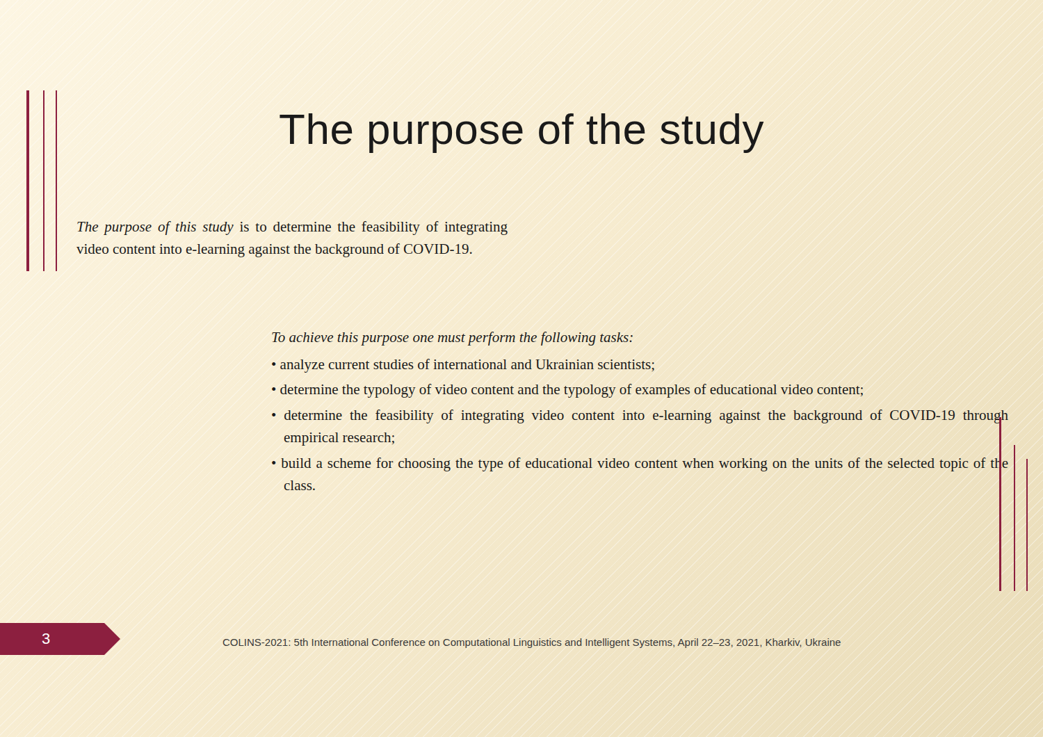The purpose of the study
The purpose of this study is to determine the feasibility of integrating video content into e-learning against the background of COVID-19.
To achieve this purpose one must perform the following tasks:
• analyze current studies of international and Ukrainian scientists;
• determine the typology of video content and the typology of examples of educational video content;
• determine the feasibility of integrating video content into e-learning against the background of COVID-19 through empirical research;
• build a scheme for choosing the type of educational video content when working on the units of the selected topic of the class.
3
COLINS-2021: 5th International Conference on Computational Linguistics and Intelligent Systems, April 22–23, 2021, Kharkiv, Ukraine